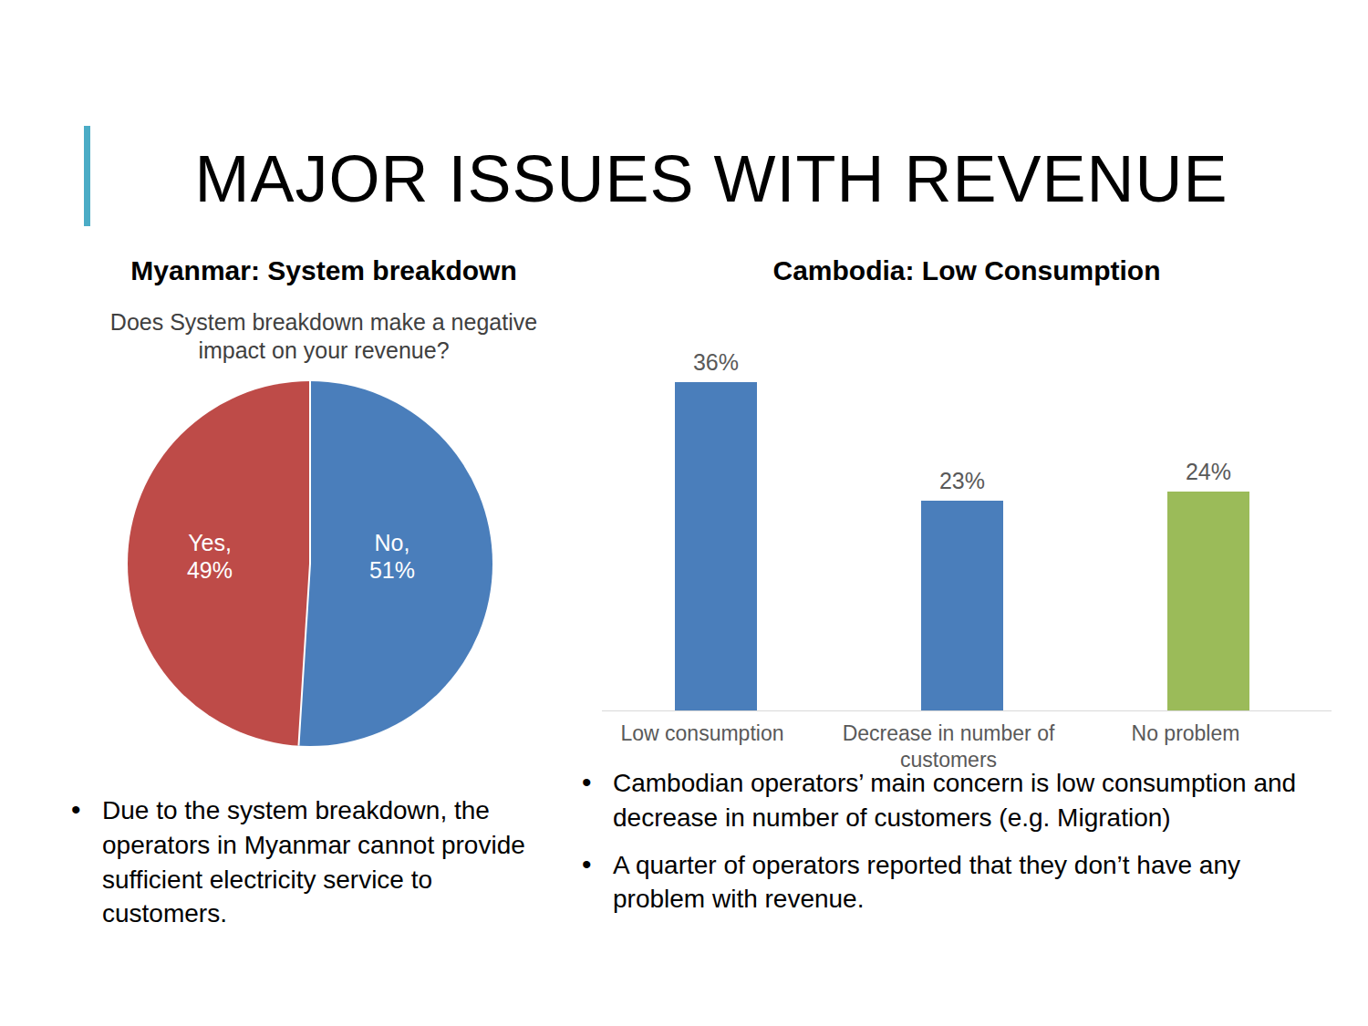Major Issues with Revenue
Myanmar: System breakdown
Cambodia: Low Consumption
Does System breakdown make a negative impact on your revenue?
Yes,
49%
No,
51%
36%
23%
24%
Low consumption
Decrease in number of customers
No problem
Due to the system breakdown, the operators in Myanmar cannot provide sufficient electricity service to customers.
Cambodian operators’ main concern is low consumption and decrease in number of customers (e.g. Migration)
A quarter of operators reported that they don’t have any problem with revenue.